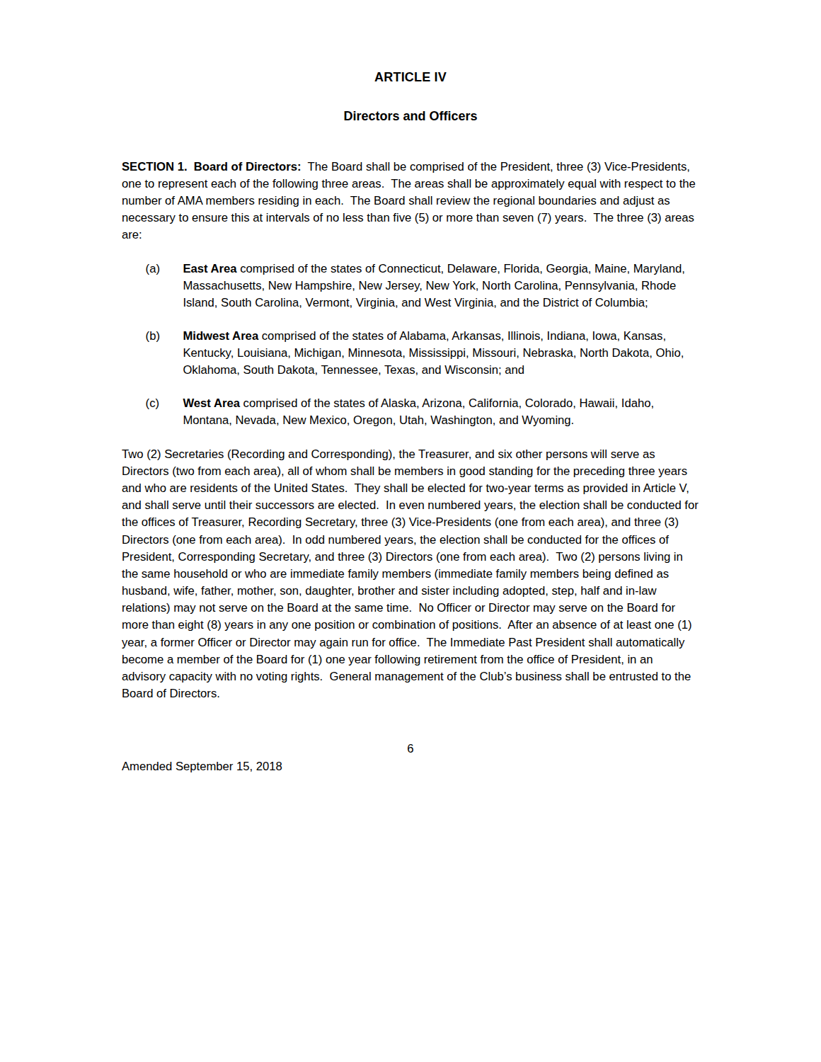ARTICLE IV
Directors and Officers
SECTION 1. Board of Directors: The Board shall be comprised of the President, three (3) Vice-Presidents, one to represent each of the following three areas. The areas shall be approximately equal with respect to the number of AMA members residing in each. The Board shall review the regional boundaries and adjust as necessary to ensure this at intervals of no less than five (5) or more than seven (7) years. The three (3) areas are:
(a) East Area comprised of the states of Connecticut, Delaware, Florida, Georgia, Maine, Maryland, Massachusetts, New Hampshire, New Jersey, New York, North Carolina, Pennsylvania, Rhode Island, South Carolina, Vermont, Virginia, and West Virginia, and the District of Columbia;
(b) Midwest Area comprised of the states of Alabama, Arkansas, Illinois, Indiana, Iowa, Kansas, Kentucky, Louisiana, Michigan, Minnesota, Mississippi, Missouri, Nebraska, North Dakota, Ohio, Oklahoma, South Dakota, Tennessee, Texas, and Wisconsin; and
(c) West Area comprised of the states of Alaska, Arizona, California, Colorado, Hawaii, Idaho, Montana, Nevada, New Mexico, Oregon, Utah, Washington, and Wyoming.
Two (2) Secretaries (Recording and Corresponding), the Treasurer, and six other persons will serve as Directors (two from each area), all of whom shall be members in good standing for the preceding three years and who are residents of the United States. They shall be elected for two-year terms as provided in Article V, and shall serve until their successors are elected. In even numbered years, the election shall be conducted for the offices of Treasurer, Recording Secretary, three (3) Vice-Presidents (one from each area), and three (3) Directors (one from each area). In odd numbered years, the election shall be conducted for the offices of President, Corresponding Secretary, and three (3) Directors (one from each area). Two (2) persons living in the same household or who are immediate family members (immediate family members being defined as husband, wife, father, mother, son, daughter, brother and sister including adopted, step, half and in-law relations) may not serve on the Board at the same time. No Officer or Director may serve on the Board for more than eight (8) years in any one position or combination of positions. After an absence of at least one (1) year, a former Officer or Director may again run for office. The Immediate Past President shall automatically become a member of the Board for (1) one year following retirement from the office of President, in an advisory capacity with no voting rights. General management of the Club’s business shall be entrusted to the Board of Directors.
6
Amended September 15, 2018